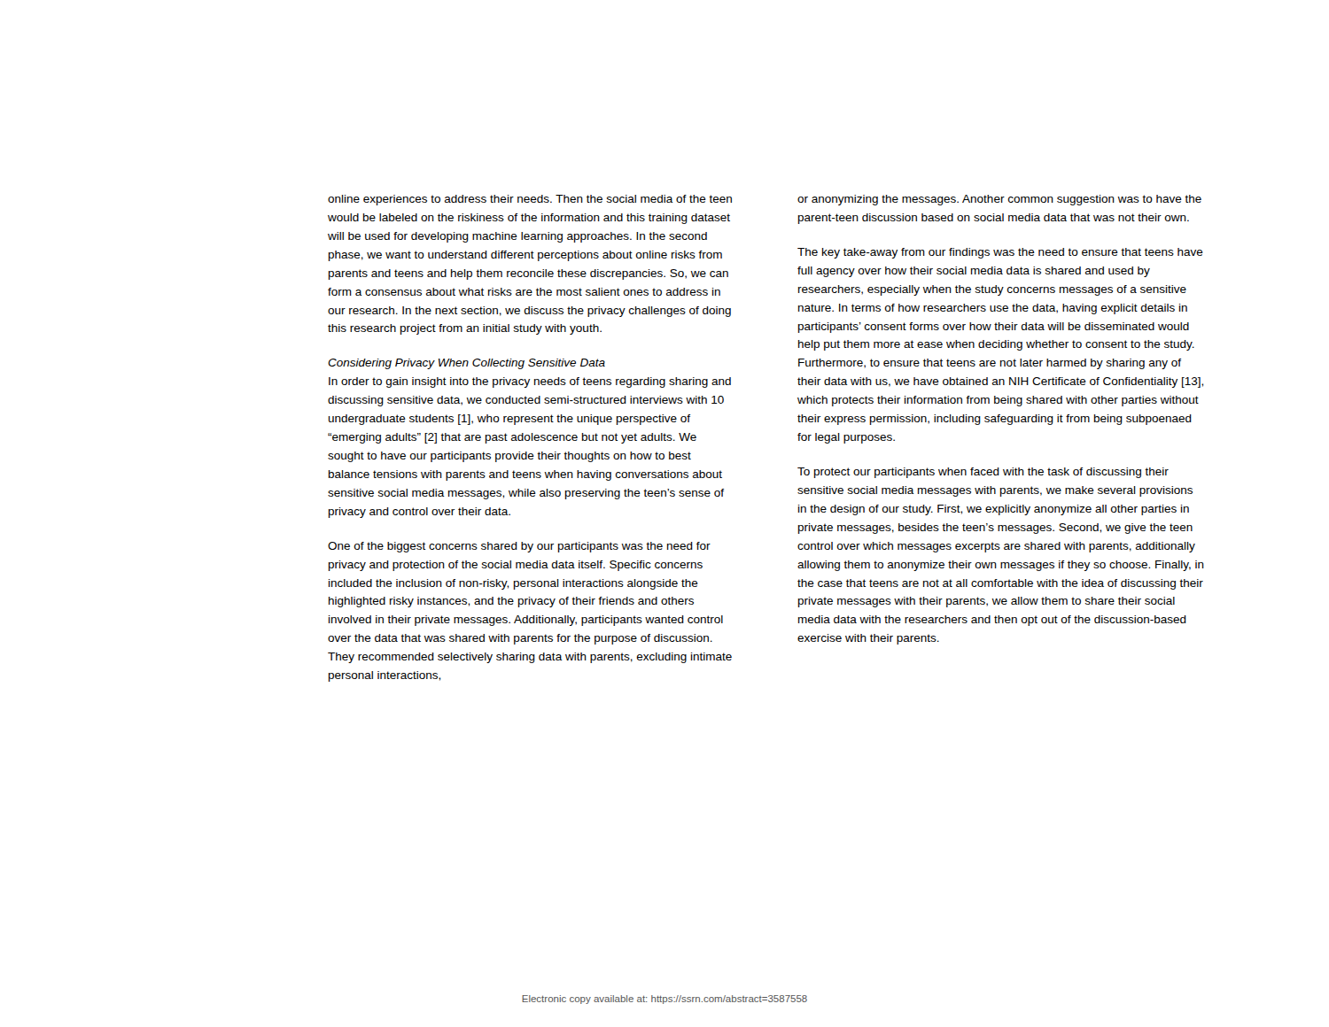online experiences to address their needs. Then the social media of the teen would be labeled on the riskiness of the information and this training dataset will be used for developing machine learning approaches. In the second phase, we want to understand different perceptions about online risks from parents and teens and help them reconcile these discrepancies. So, we can form a consensus about what risks are the most salient ones to address in our research. In the next section, we discuss the privacy challenges of doing this research project from an initial study with youth.
Considering Privacy When Collecting Sensitive Data
In order to gain insight into the privacy needs of teens regarding sharing and discussing sensitive data, we conducted semi-structured interviews with 10 undergraduate students [1], who represent the unique perspective of “emerging adults” [2] that are past adolescence but not yet adults. We sought to have our participants provide their thoughts on how to best balance tensions with parents and teens when having conversations about sensitive social media messages, while also preserving the teen’s sense of privacy and control over their data.
One of the biggest concerns shared by our participants was the need for privacy and protection of the social media data itself. Specific concerns included the inclusion of non-risky, personal interactions alongside the highlighted risky instances, and the privacy of their friends and others involved in their private messages. Additionally, participants wanted control over the data that was shared with parents for the purpose of discussion. They recommended selectively sharing data with parents, excluding intimate personal interactions,
or anonymizing the messages. Another common suggestion was to have the parent-teen discussion based on social media data that was not their own.
The key take-away from our findings was the need to ensure that teens have full agency over how their social media data is shared and used by researchers, especially when the study concerns messages of a sensitive nature. In terms of how researchers use the data, having explicit details in participants’ consent forms over how their data will be disseminated would help put them more at ease when deciding whether to consent to the study. Furthermore, to ensure that teens are not later harmed by sharing any of their data with us, we have obtained an NIH Certificate of Confidentiality [13], which protects their information from being shared with other parties without their express permission, including safeguarding it from being subpoenaed for legal purposes.
To protect our participants when faced with the task of discussing their sensitive social media messages with parents, we make several provisions in the design of our study. First, we explicitly anonymize all other parties in private messages, besides the teen’s messages. Second, we give the teen control over which messages excerpts are shared with parents, additionally allowing them to anonymize their own messages if they so choose. Finally, in the case that teens are not at all comfortable with the idea of discussing their private messages with their parents, we allow them to share their social media data with the researchers and then opt out of the discussion-based exercise with their parents.
Electronic copy available at: https://ssrn.com/abstract=3587558